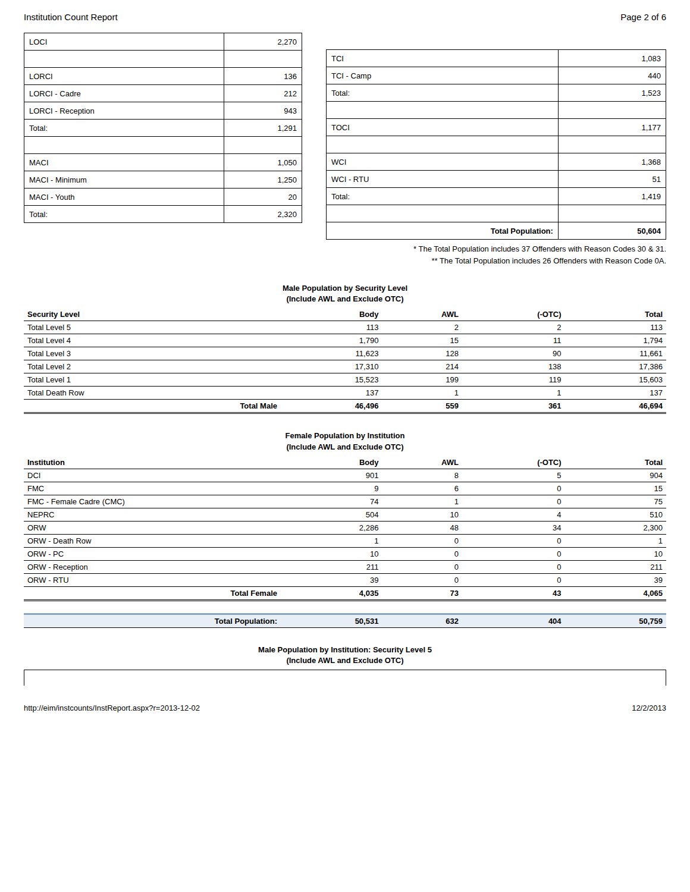Institution Count Report
Page 2 of 6
| LOCI | 2,270 |
| LORCI | 136 |
| LORCI - Cadre | 212 |
| LORCI - Reception | 943 |
| Total: | 1,291 |
| MACI | 1,050 |
| MACI - Minimum | 1,250 |
| MACI - Youth | 20 |
| Total: | 2,320 |
| TCI | 1,083 |
| TCI - Camp | 440 |
| Total: | 1,523 |
| TOCI | 1,177 |
| WCI | 1,368 |
| WCI - RTU | 51 |
| Total: | 1,419 |
| Total Population: | 50,604 |
* The Total Population includes 37 Offenders with Reason Codes 30 & 31.
** The Total Population includes 26 Offenders with Reason Code 0A.
Male Population by Security Level
(Include AWL and Exclude OTC)
| Security Level | Body | AWL | (-OTC) | Total |
| --- | --- | --- | --- | --- |
| Total Level 5 | 113 | 2 | 2 | 113 |
| Total Level 4 | 1,790 | 15 | 11 | 1,794 |
| Total Level 3 | 11,623 | 128 | 90 | 11,661 |
| Total Level 2 | 17,310 | 214 | 138 | 17,386 |
| Total Level 1 | 15,523 | 199 | 119 | 15,603 |
| Total Death Row | 137 | 1 | 1 | 137 |
| Total Male | 46,496 | 559 | 361 | 46,694 |
Female Population by Institution
(Include AWL and Exclude OTC)
| Institution | Body | AWL | (-OTC) | Total |
| --- | --- | --- | --- | --- |
| DCI | 901 | 8 | 5 | 904 |
| FMC | 9 | 6 | 0 | 15 |
| FMC - Female Cadre (CMC) | 74 | 1 | 0 | 75 |
| NEPRC | 504 | 10 | 4 | 510 |
| ORW | 2,286 | 48 | 34 | 2,300 |
| ORW - Death Row | 1 | 0 | 0 | 1 |
| ORW - PC | 10 | 0 | 0 | 10 |
| ORW - Reception | 211 | 0 | 0 | 211 |
| ORW - RTU | 39 | 0 | 0 | 39 |
| Total Female | 4,035 | 73 | 43 | 4,065 |
| Total Population: | 50,531 | 632 | 404 | 50,759 |
Male Population by Institution: Security Level 5
(Include AWL and Exclude OTC)
http://eim/instcounts/InstReport.aspx?r=2013-12-02
12/2/2013